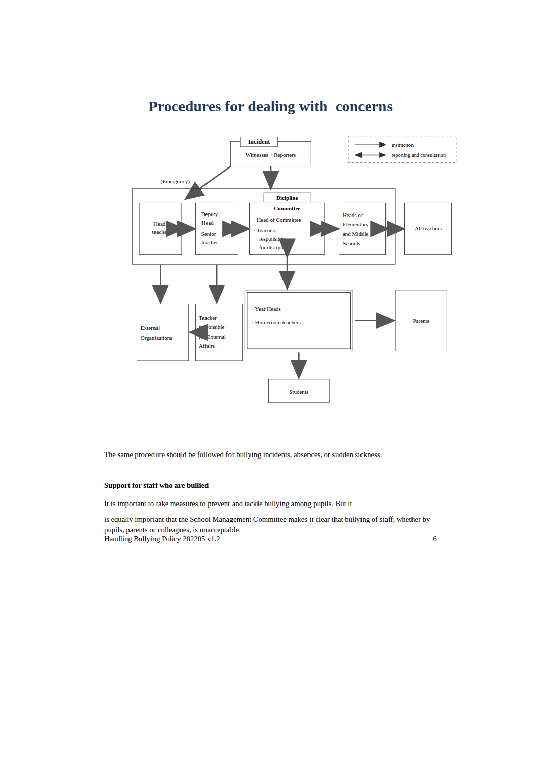Procedures for dealing with concerns
instruction reporting and consultation Incident Witnesses・Reporters (Emergency) Head· teacher · Deputy· Head · Senior· teacher Dicipline Committee · Head of Committee · Teachers responsible for discipline Heads of Elementary and Middle Schools All teachers · Year Heads · Homeroom teachers Parents External Organizations Teacher responsible for External Affairs Students
The same procedure should be followed for bullying incidents, absences, or sudden sickness.
Support for staff who are bullied
It is important to take measures to prevent and tackle bullying among pupils. But it
is equally important that the School Management Committee makes it clear that bullying of staff, whether by pupils, parents or colleagues, is unacceptable.
Handling Bullying Policy 202205 v1.2 6